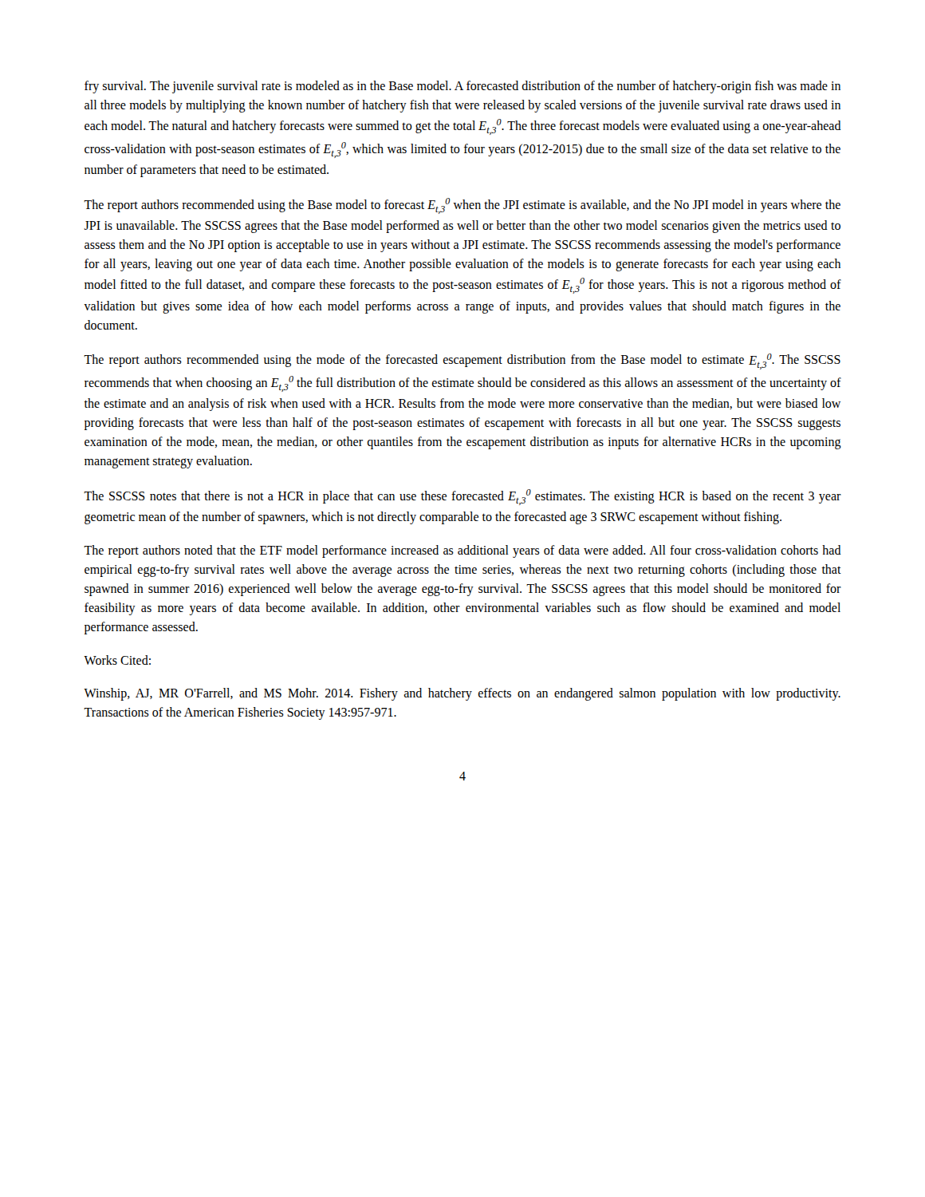fry survival. The juvenile survival rate is modeled as in the Base model. A forecasted distribution of the number of hatchery-origin fish was made in all three models by multiplying the known number of hatchery fish that were released by scaled versions of the juvenile survival rate draws used in each model. The natural and hatchery forecasts were summed to get the total Et,30. The three forecast models were evaluated using a one-year-ahead cross-validation with post-season estimates of Et,30, which was limited to four years (2012-2015) due to the small size of the data set relative to the number of parameters that need to be estimated.
The report authors recommended using the Base model to forecast Et,30 when the JPI estimate is available, and the No JPI model in years where the JPI is unavailable. The SSCSS agrees that the Base model performed as well or better than the other two model scenarios given the metrics used to assess them and the No JPI option is acceptable to use in years without a JPI estimate. The SSCSS recommends assessing the model's performance for all years, leaving out one year of data each time. Another possible evaluation of the models is to generate forecasts for each year using each model fitted to the full dataset, and compare these forecasts to the post-season estimates of Et,30 for those years. This is not a rigorous method of validation but gives some idea of how each model performs across a range of inputs, and provides values that should match figures in the document.
The report authors recommended using the mode of the forecasted escapement distribution from the Base model to estimate Et,30. The SSCSS recommends that when choosing an Et,30 the full distribution of the estimate should be considered as this allows an assessment of the uncertainty of the estimate and an analysis of risk when used with a HCR. Results from the mode were more conservative than the median, but were biased low providing forecasts that were less than half of the post-season estimates of escapement with forecasts in all but one year. The SSCSS suggests examination of the mode, mean, the median, or other quantiles from the escapement distribution as inputs for alternative HCRs in the upcoming management strategy evaluation.
The SSCSS notes that there is not a HCR in place that can use these forecasted Et,30 estimates. The existing HCR is based on the recent 3 year geometric mean of the number of spawners, which is not directly comparable to the forecasted age 3 SRWC escapement without fishing.
The report authors noted that the ETF model performance increased as additional years of data were added. All four cross-validation cohorts had empirical egg-to-fry survival rates well above the average across the time series, whereas the next two returning cohorts (including those that spawned in summer 2016) experienced well below the average egg-to-fry survival. The SSCSS agrees that this model should be monitored for feasibility as more years of data become available. In addition, other environmental variables such as flow should be examined and model performance assessed.
Works Cited:
Winship, AJ, MR O'Farrell, and MS Mohr. 2014. Fishery and hatchery effects on an endangered salmon population with low productivity. Transactions of the American Fisheries Society 143:957-971.
4